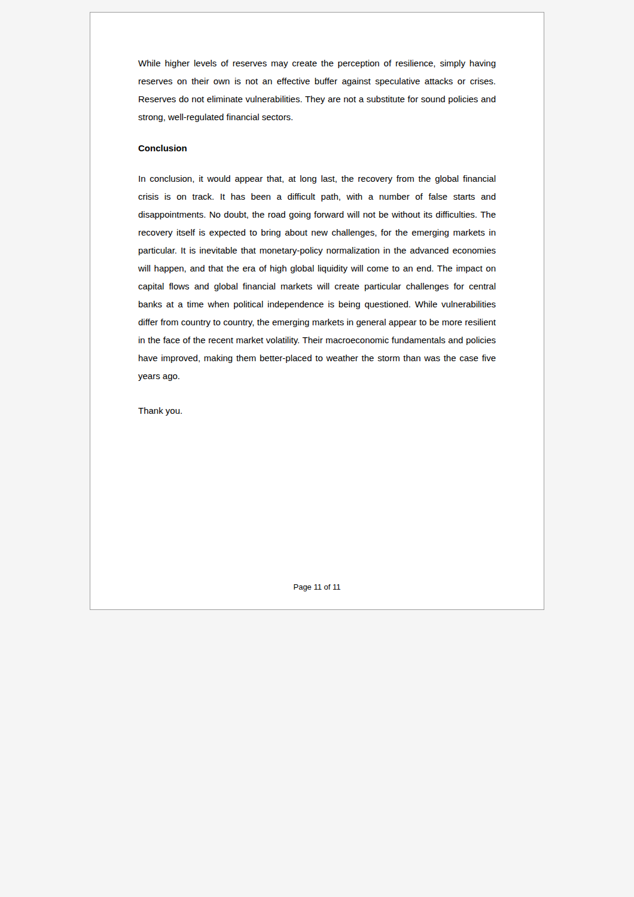While higher levels of reserves may create the perception of resilience, simply having reserves on their own is not an effective buffer against speculative attacks or crises. Reserves do not eliminate vulnerabilities. They are not a substitute for sound policies and strong, well-regulated financial sectors.
Conclusion
In conclusion, it would appear that, at long last, the recovery from the global financial crisis is on track. It has been a difficult path, with a number of false starts and disappointments. No doubt, the road going forward will not be without its difficulties. The recovery itself is expected to bring about new challenges, for the emerging markets in particular. It is inevitable that monetary-policy normalization in the advanced economies will happen, and that the era of high global liquidity will come to an end. The impact on capital flows and global financial markets will create particular challenges for central banks at a time when political independence is being questioned. While vulnerabilities differ from country to country, the emerging markets in general appear to be more resilient in the face of the recent market volatility. Their macroeconomic fundamentals and policies have improved, making them better-placed to weather the storm than was the case five years ago.
Thank you.
Page 11 of 11